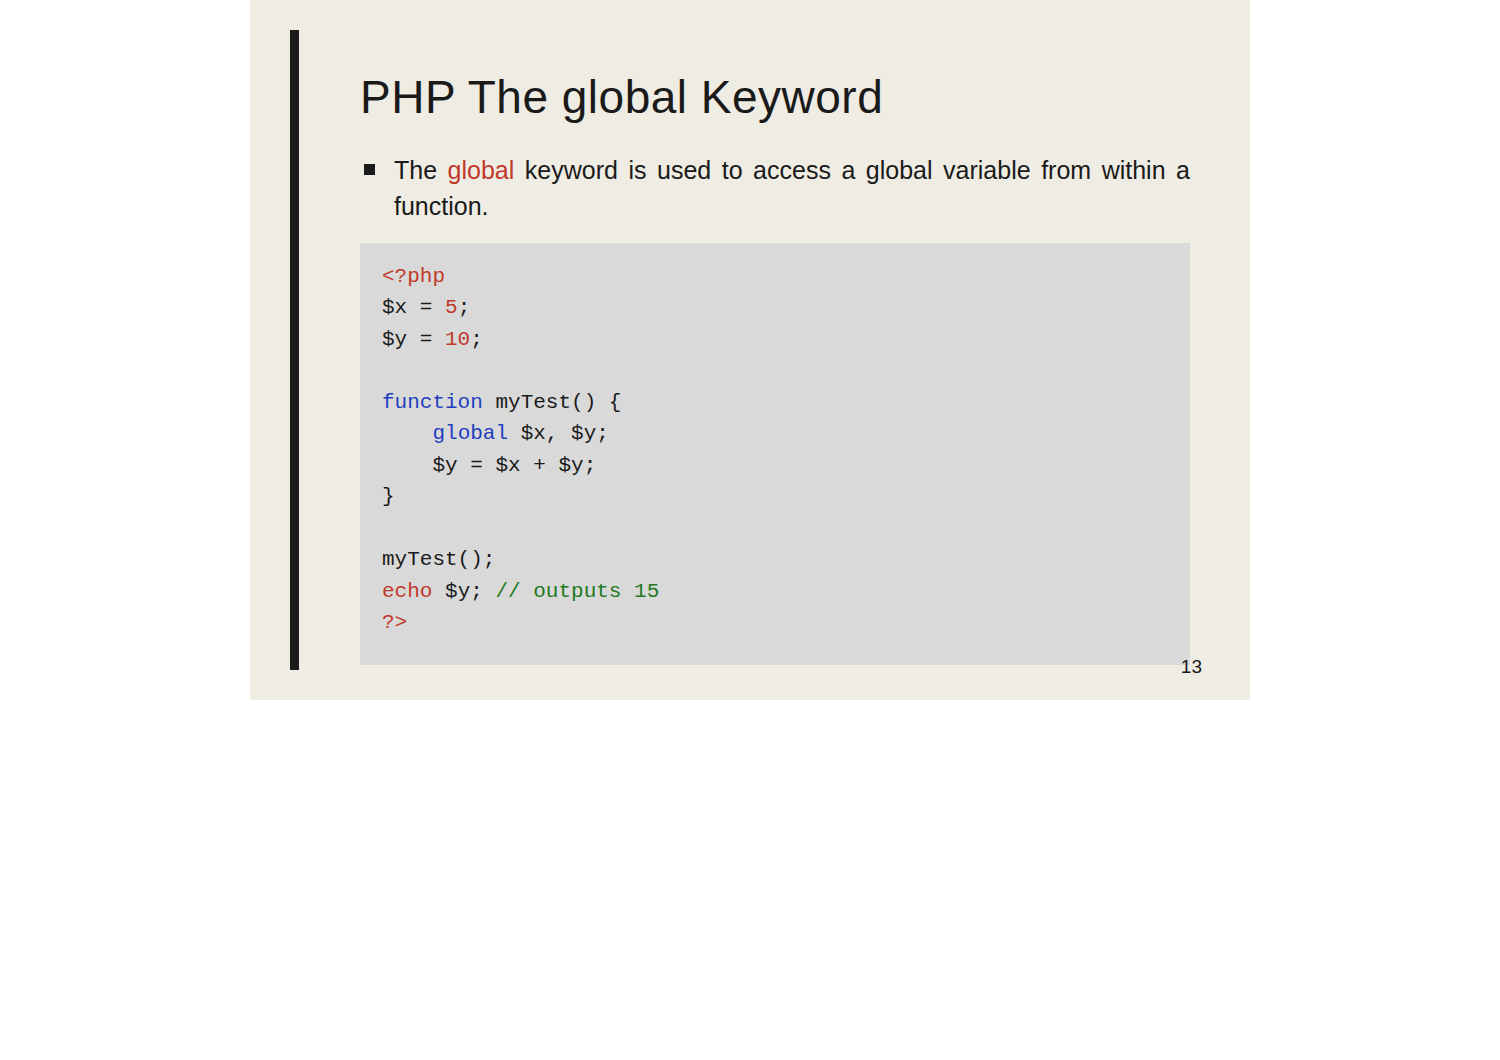PHP The global Keyword
The global keyword is used to access a global variable from within a function.
<?php
$x = 5;
$y = 10;

function myTest() {
    global $x, $y;
    $y = $x + $y;
}

myTest();
echo $y; // outputs 15
?>
13